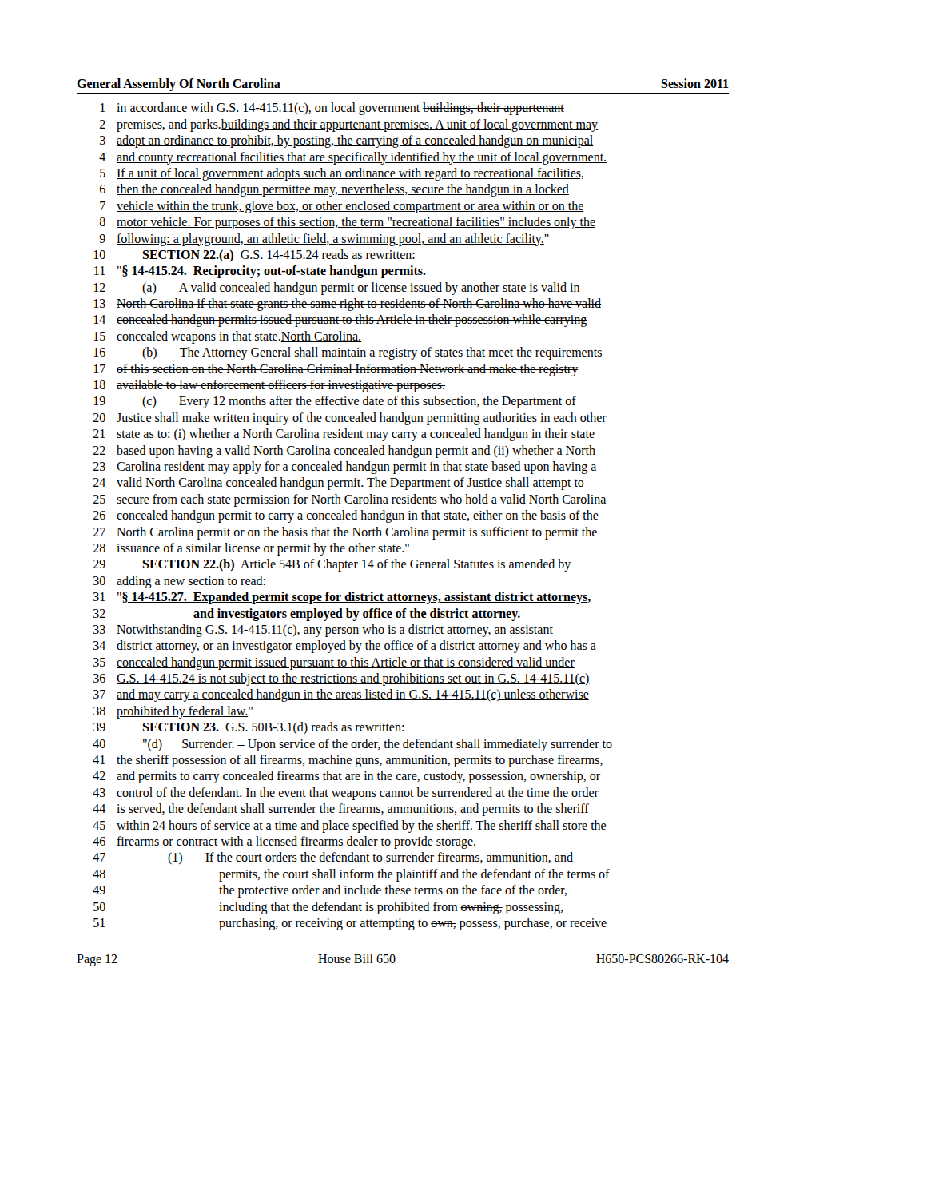General Assembly Of North Carolina
Session 2011
| 1 | in accordance with G.S. 14-415.11(c), on local government buildings, their appurtenant |
| 2 | premises, and parks. buildings and their appurtenant premises. A unit of local government may |
| 3 | adopt an ordinance to prohibit, by posting, the carrying of a concealed handgun on municipal |
| 4 | and county recreational facilities that are specifically identified by the unit of local government. |
| 5 | If a unit of local government adopts such an ordinance with regard to recreational facilities, |
| 6 | then the concealed handgun permittee may, nevertheless, secure the handgun in a locked |
| 7 | vehicle within the trunk, glove box, or other enclosed compartment or area within or on the |
| 8 | motor vehicle. For purposes of this section, the term "recreational facilities" includes only the |
| 9 | following: a playground, an athletic field, a swimming pool, and an athletic facility. " |
| 10 | SECTION 22.(a) G.S. 14-415.24 reads as rewritten: |
| 11 | " § 14-415.24. Reciprocity; out-of-state handgun permits. |
| 12 | (a) A valid concealed handgun permit or license issued by another state is valid in |
| 13 | North Carolina if that state grants the same right to residents of North Carolina who have valid |
| 14 | concealed handgun permits issued pursuant to this Article in their possession while carrying |
| 15 | concealed weapons in that state. North Carolina. |
| 16 | (b) The Attorney General shall maintain a registry of states that meet the requirements |
| 17 | of this section on the North Carolina Criminal Information Network and make the registry |
| 18 | available to law enforcement officers for investigative purposes. |
| 19 | (c) Every 12 months after the effective date of this subsection, the Department of |
| 20 | Justice shall make written inquiry of the concealed handgun permitting authorities in each other |
| 21 | state as to: (i) whether a North Carolina resident may carry a concealed handgun in their state |
| 22 | based upon having a valid North Carolina concealed handgun permit and (ii) whether a North |
| 23 | Carolina resident may apply for a concealed handgun permit in that state based upon having a |
| 24 | valid North Carolina concealed handgun permit. The Department of Justice shall attempt to |
| 25 | secure from each state permission for North Carolina residents who hold a valid North Carolina |
| 26 | concealed handgun permit to carry a concealed handgun in that state, either on the basis of the |
| 27 | North Carolina permit or on the basis that the North Carolina permit is sufficient to permit the |
| 28 | issuance of a similar license or permit by the other state." |
| 29 | SECTION 22.(b) Article 54B of Chapter 14 of the General Statutes is amended by |
| 30 | adding a new section to read: |
| 31 | " § 14-415.27. Expanded permit scope for district attorneys, assistant district attorneys, |
| 32 | and investigators employed by office of the district attorney. |
| 33 | Notwithstanding G.S. 14-415.11(c), any person who is a district attorney, an assistant |
| 34 | district attorney, or an investigator employed by the office of a district attorney and who has a |
| 35 | concealed handgun permit issued pursuant to this Article or that is considered valid under |
| 36 | G.S. 14-415.24 is not subject to the restrictions and prohibitions set out in G.S. 14-415.11(c) |
| 37 | and may carry a concealed handgun in the areas listed in G.S. 14-415.11(c) unless otherwise |
| 38 | prohibited by federal law. " |
| 39 | SECTION 23. G.S. 50B-3.1(d) reads as rewritten: |
| 40 | "(d) Surrender. – Upon service of the order, the defendant shall immediately surrender to |
| 41 | the sheriff possession of all firearms, machine guns, ammunition, permits to purchase firearms, |
| 42 | and permits to carry concealed firearms that are in the care, custody, possession, ownership, or |
| 43 | control of the defendant. In the event that weapons cannot be surrendered at the time the order |
| 44 | is served, the defendant shall surrender the firearms, ammunitions, and permits to the sheriff |
| 45 | within 24 hours of service at a time and place specified by the sheriff. The sheriff shall store the |
| 46 | firearms or contract with a licensed firearms dealer to provide storage. |
| 47 | (1) If the court orders the defendant to surrender firearms, ammunition, and |
| 48 | permits, the court shall inform the plaintiff and the defendant of the terms of |
| 49 | the protective order and include these terms on the face of the order, |
| 50 | including that the defendant is prohibited from owning, possessing, |
| 51 | purchasing, or receiving or attempting to own, possess, purchase, or receive |
Page 12
House Bill 650
H650-PCS80266-RK-104